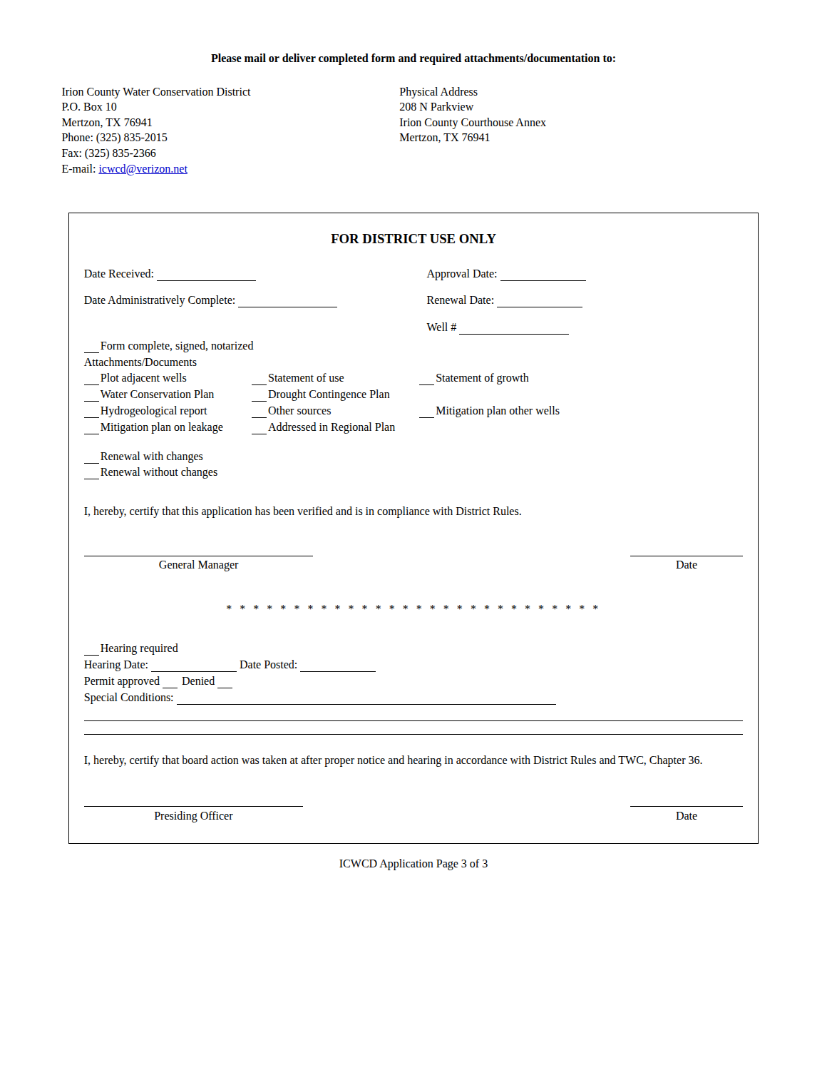Please mail or deliver completed form and required attachments/documentation to:
Irion County Water Conservation District
P.O. Box 10
Mertzon, TX 76941
Phone: (325) 835-2015
Fax: (325) 835-2366
E-mail: icwcd@verizon.net
Physical Address
208 N Parkview
Irion County Courthouse Annex
Mertzon, TX 76941
FOR DISTRICT USE ONLY
Date Received:
Approval Date:
Date Administratively Complete:
Renewal Date:
Well #
Form complete, signed, notarized
Attachments/Documents
Plot adjacent wells Statement of use Statement of growth
Water Conservation Plan Drought Contingence Plan
Hydrogeological report Other sources Mitigation plan other wells
Mitigation plan on leakage Addressed in Regional Plan
Renewal with changes
Renewal without changes
I, hereby, certify that this application has been verified and is in compliance with District Rules.
General Manager
Date
* * * * * * * * * * * * * * * * * * * * * * * * * * * *
Hearing required
Hearing Date: Date Posted:
Permit approved Denied
Special Conditions:
I, hereby, certify that board action was taken at after proper notice and hearing in accordance with District Rules and TWC, Chapter 36.
Presiding Officer
Date
ICWCD Application Page 3 of 3